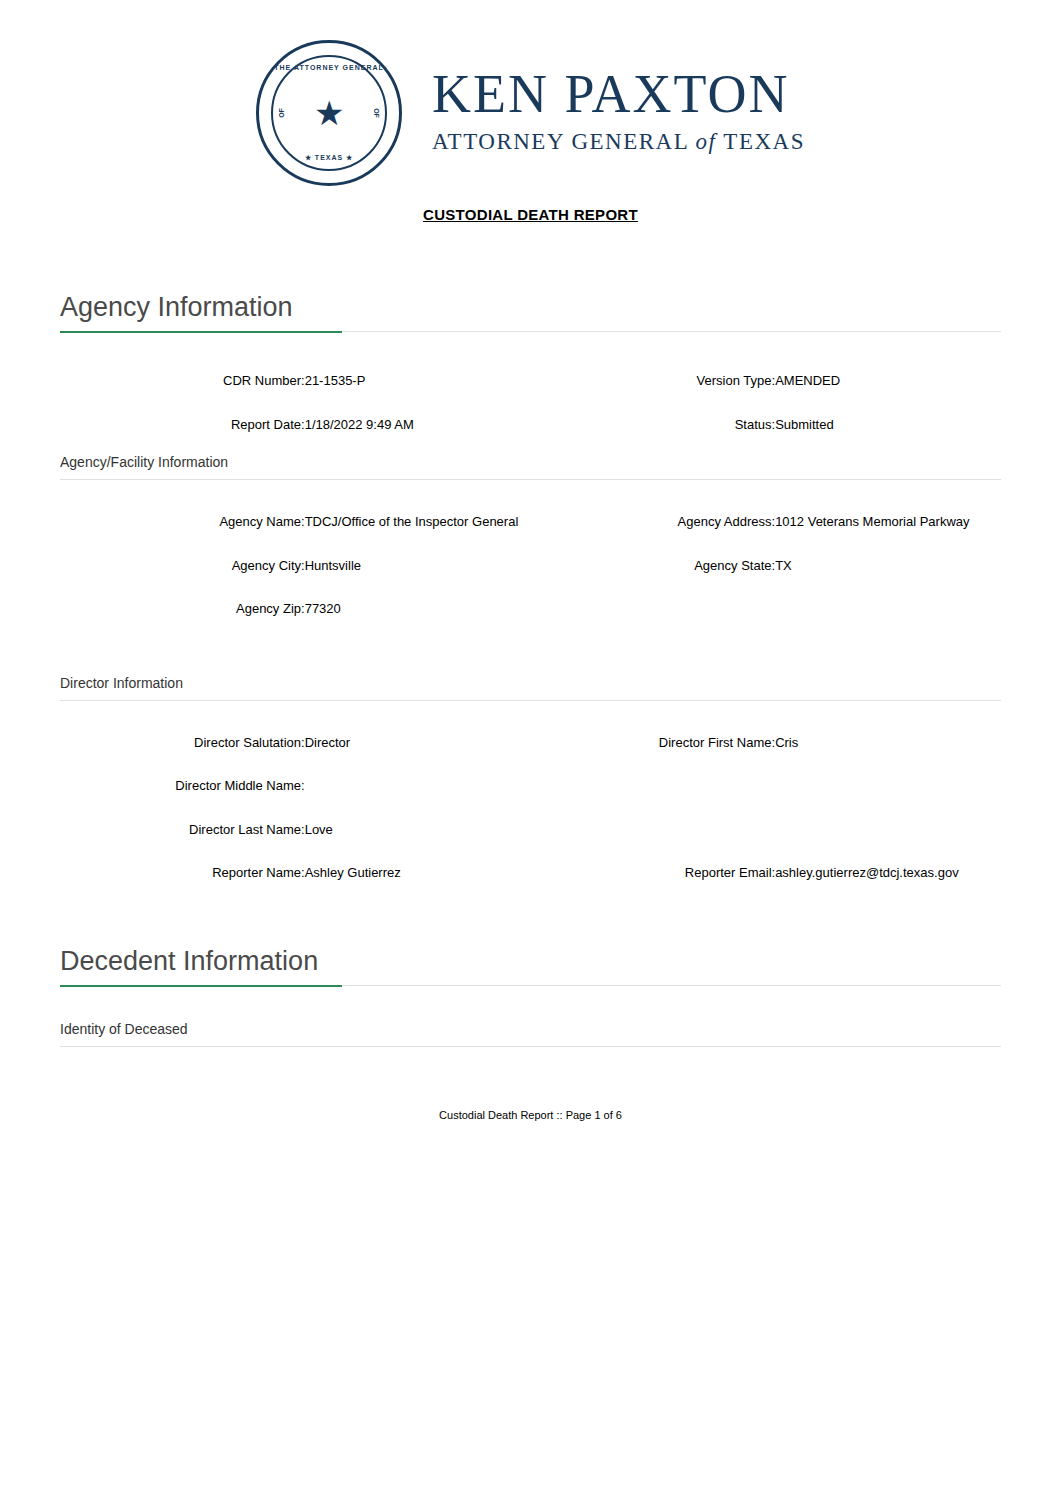THE ATTORNEY GENERAL
★
★ TEXAS ★
OF
OF
KEN PAXTON
ATTORNEY GENERAL of TEXAS
CUSTODIAL DEATH REPORT
Agency Information
| CDR Number: | 21-1535-P | Version Type: | AMENDED |
| Report Date: | 1/18/2022 9:49 AM | Status: | Submitted |
Agency/Facility Information
| Agency Name: | TDCJ/Office of the Inspector General | Agency Address: | 1012 Veterans Memorial Parkway |
| Agency City: | Huntsville | Agency State: | TX |
| Agency Zip: | 77320 | | |
Director Information
| Director Salutation: | Director | Director First Name: | Cris |
| Director Middle Name: | | | |
| Director Last Name: | Love | | |
| Reporter Name: | Ashley Gutierrez | Reporter Email: | ashley.gutierrez@tdcj.texas.gov |
Decedent Information
Identity of Deceased
Custodial Death Report :: Page 1 of 6